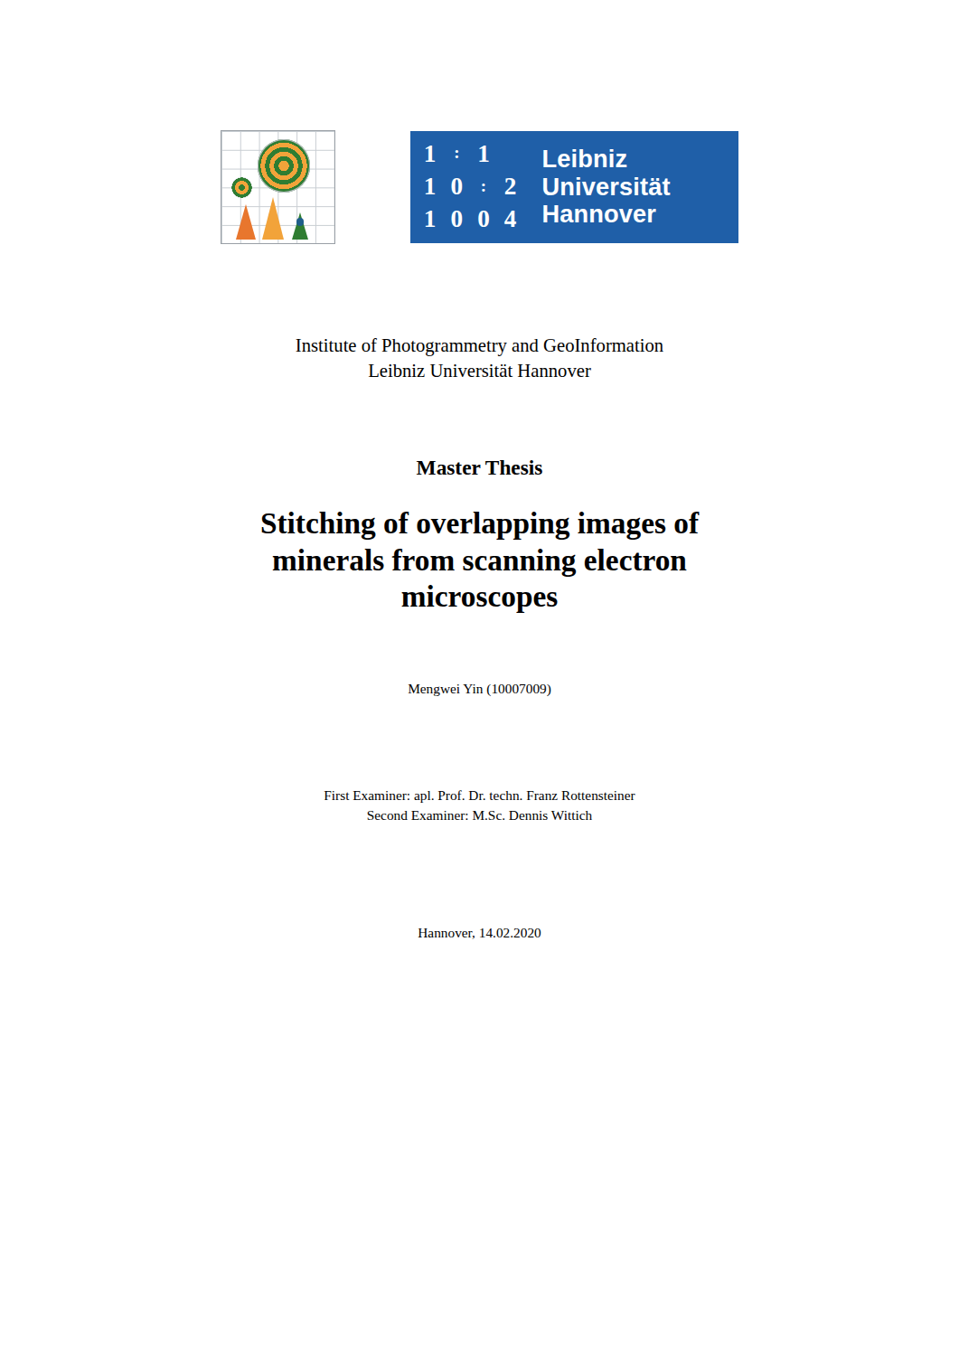1: 1 10: 2 1004
Leibniz Universität Hannover
Institute of Photogrammetry and GeoInformation
Leibniz Universität Hannover
Master Thesis
Stitching of overlapping images of minerals from scanning electron microscopes
Mengwei Yin (10007009)
First Examiner: apl. Prof. Dr. techn. Franz Rottensteiner
Second Examiner: M.Sc. Dennis Wittich
Hannover, 14.02.2020